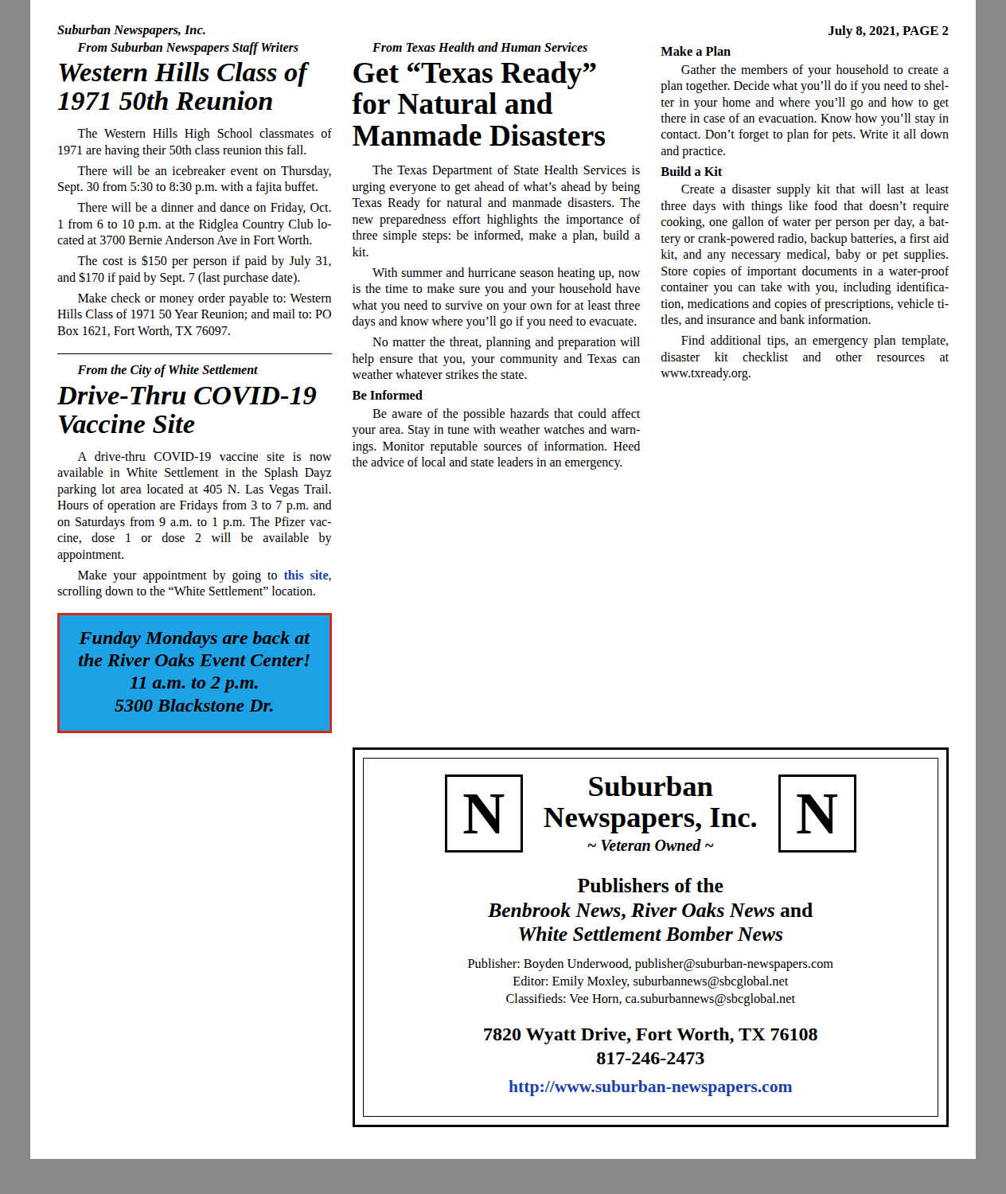Suburban Newspapers, Inc.
July 8, 2021, PAGE 2
From Suburban Newspapers Staff Writers
Western Hills Class of 1971 50th Reunion
The Western Hills High School classmates of 1971 are having their 50th class reunion this fall.
There will be an icebreaker event on Thursday, Sept. 30 from 5:30 to 8:30 p.m. with a fajita buffet.
There will be a dinner and dance on Friday, Oct. 1 from 6 to 10 p.m. at the Ridglea Country Club located at 3700 Bernie Anderson Ave in Fort Worth.
The cost is $150 per person if paid by July 31, and $170 if paid by Sept. 7 (last purchase date).
Make check or money order payable to: Western Hills Class of 1971 50 Year Reunion; and mail to: PO Box 1621, Fort Worth, TX 76097.
From the City of White Settlement
Drive-Thru COVID-19 Vaccine Site
A drive-thru COVID-19 vaccine site is now available in White Settlement in the Splash Dayz parking lot area located at 405 N. Las Vegas Trail. Hours of operation are Fridays from 3 to 7 p.m. and on Saturdays from 9 a.m. to 1 p.m. The Pfizer vaccine, dose 1 or dose 2 will be available by appointment.
Make your appointment by going to this site, scrolling down to the “White Settlement” location.
Funday Mondays are back at the River Oaks Event Center!
11 a.m. to 2 p.m.
5300 Blackstone Dr.
From Texas Health and Human Services
Get “Texas Ready” for Natural and Manmade Disasters
The Texas Department of State Health Services is urging everyone to get ahead of what’s ahead by being Texas Ready for natural and manmade disasters. The new preparedness effort highlights the importance of three simple steps: be informed, make a plan, build a kit.
With summer and hurricane season heating up, now is the time to make sure you and your household have what you need to survive on your own for at least three days and know where you’ll go if you need to evacuate.
No matter the threat, planning and preparation will help ensure that you, your community and Texas can weather whatever strikes the state.
Be Informed
Be aware of the possible hazards that could affect your area. Stay in tune with weather watches and warnings. Monitor reputable sources of information. Heed the advice of local and state leaders in an emergency.
Make a Plan
Gather the members of your household to create a plan together. Decide what you’ll do if you need to shelter in your home and where you’ll go and how to get there in case of an evacuation. Know how you’ll stay in contact. Don’t forget to plan for pets. Write it all down and practice.
Build a Kit
Create a disaster supply kit that will last at least three days with things like food that doesn’t require cooking, one gallon of water per person per day, a battery or crank-powered radio, backup batteries, a first aid kit, and any necessary medical, baby or pet supplies. Store copies of important documents in a water-proof container you can take with you, including identification, medications and copies of prescriptions, vehicle titles, and insurance and bank information.
Find additional tips, an emergency plan template, disaster kit checklist and other resources at www.txready.org.
N
Suburban
Newspapers, Inc.
~ Veteran Owned ~
N
Publishers of the
Benbrook News, River Oaks News and
White Settlement Bomber News
Publisher: Boyden Underwood, publisher@suburban-newspapers.com
Editor: Emily Moxley, suburbannews@sbcglobal.net
Classifieds: Vee Horn, ca.suburbannews@sbcglobal.net
7820 Wyatt Drive, Fort Worth, TX 76108
817-246-2473
http://www.suburban-newspapers.com